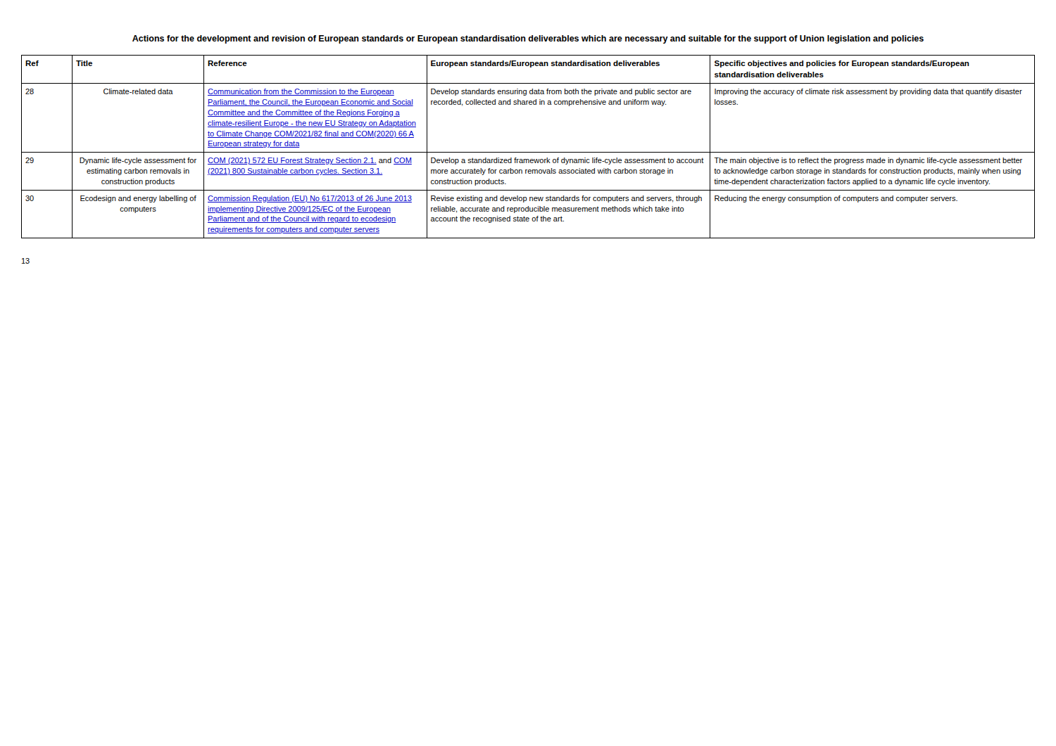Actions for the development and revision of European standards or European standardisation deliverables which are necessary and suitable for the support of Union legislation and policies
| Ref | Title | Reference | European standards/European standardisation deliverables | Specific objectives and policies for European standards/European standardisation deliverables |
| --- | --- | --- | --- | --- |
| 28 | Climate-related data | Communication from the Commission to the European Parliament, the Council, the European Economic and Social Committee and the Committee of the Regions Forging a climate-resilient Europe - the new EU Strategy on Adaptation to Climate Change COM/2021/82 final and COM(2020) 66 A European strategy for data | Develop standards ensuring data from both the private and public sector are recorded, collected and shared in a comprehensive and uniform way. | Improving the accuracy of climate risk assessment by providing data that quantify disaster losses. |
| 29 | Dynamic life-cycle assessment for estimating carbon removals in construction products | COM (2021) 572 EU Forest Strategy Section 2.1. and COM (2021) 800 Sustainable carbon cycles. Section 3.1. | Develop a standardized framework of dynamic life-cycle assessment to account more accurately for carbon removals associated with carbon storage in construction products. | The main objective is to reflect the progress made in dynamic life-cycle assessment better to acknowledge carbon storage in standards for construction products, mainly when using time-dependent characterization factors applied to a dynamic life cycle inventory. |
| 30 | Ecodesign and energy labelling of computers | Commission Regulation (EU) No 617/2013 of 26 June 2013 implementing Directive 2009/125/EC of the European Parliament and of the Council with regard to ecodesign requirements for computers and computer servers | Revise existing and develop new standards for computers and servers, through reliable, accurate and reproducible measurement methods which take into account the recognised state of the art. | Reducing the energy consumption of computers and computer servers. |
13